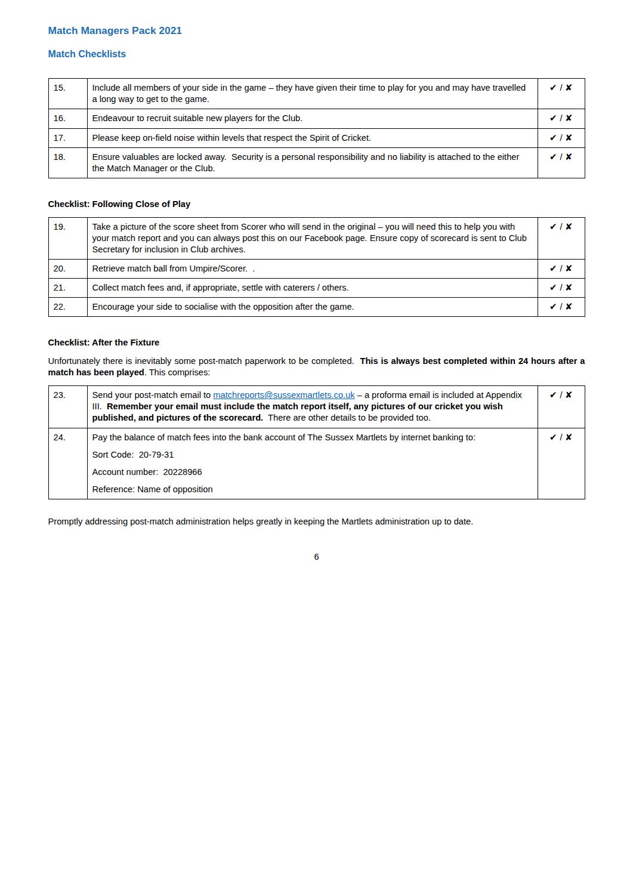Match Managers Pack 2021
Match Checklists
| 15. | Include all members of your side in the game – they have given their time to play for you and may have travelled a long way to get to the game. | ✔ / ✘ |
| 16. | Endeavour to recruit suitable new players for the Club. | ✔ / ✘ |
| 17. | Please keep on-field noise within levels that respect the Spirit of Cricket. | ✔ / ✘ |
| 18. | Ensure valuables are locked away. Security is a personal responsibility and no liability is attached to the either the Match Manager or the Club. | ✔ / ✘ |
Checklist: Following Close of Play
| 19. | Take a picture of the score sheet from Scorer who will send in the original – you will need this to help you with your match report and you can always post this on our Facebook page. Ensure copy of scorecard is sent to Club Secretary for inclusion in Club archives. | ✔ / ✘ |
| 20. | Retrieve match ball from Umpire/Scorer. . | ✔ / ✘ |
| 21. | Collect match fees and, if appropriate, settle with caterers / others. | ✔ / ✘ |
| 22. | Encourage your side to socialise with the opposition after the game. | ✔ / ✘ |
Checklist: After the Fixture
Unfortunately there is inevitably some post-match paperwork to be completed. This is always best completed within 24 hours after a match has been played. This comprises:
| 23. | Send your post-match email to matchreports@sussexmartlets.co.uk – a proforma email is included at Appendix III. Remember your email must include the match report itself, any pictures of our cricket you wish published, and pictures of the scorecard. There are other details to be provided too. | ✔ / ✘ |
| 24. | Pay the balance of match fees into the bank account of The Sussex Martlets by internet banking to: Sort Code: 20-79-31 Account number: 20228966 Reference: Name of opposition | ✔ / ✘ |
Promptly addressing post-match administration helps greatly in keeping the Martlets administration up to date.
6